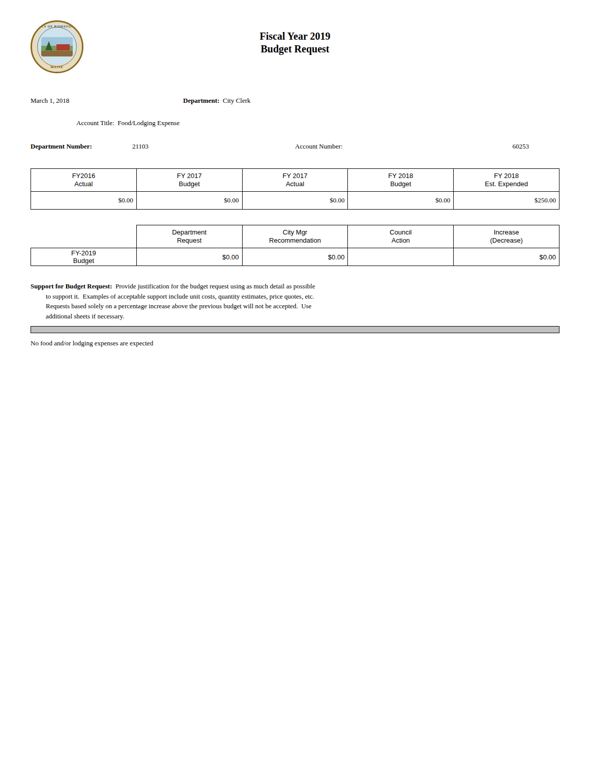CITY OF BIDDEFORD
MAINE
Fiscal Year 2019
Budget Request
March 1, 2018
Department: City Clerk
Account Title: Food/Lodging Expense
Department Number:
21103
Account Number:
60253
| FY2016 Actual | FY 2017 Budget | FY 2017 Actual | FY 2018 Budget | FY 2018 Est. Expended |
| $0.00 | $0.00 | $0.00 | $0.00 | $250.00 |
| | Department Request | City Mgr Recommendation | Council Action | Increase (Decrease) |
| FY-2019 Budget | $0.00 | $0.00 | | $0.00 |
Support for Budget Request: Provide justification for the budget request using as much detail as possible
to support it. Examples of acceptable support include unit costs, quantity estimates, price quotes, etc.
Requests based solely on a percentage increase above the previous budget will not be accepted. Use
additional sheets if necessary.
No food and/or lodging expenses are expected